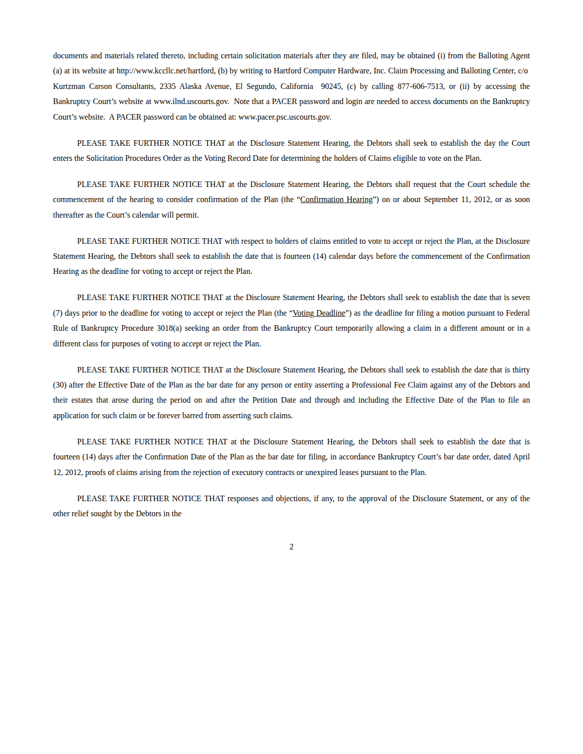documents and materials related thereto, including certain solicitation materials after they are filed, may be obtained (i) from the Balloting Agent (a) at its website at http://www.kccllc.net/hartford, (b) by writing to Hartford Computer Hardware, Inc. Claim Processing and Balloting Center, c/o Kurtzman Carson Consultants, 2335 Alaska Avenue, El Segundo, California 90245, (c) by calling 877-606-7513, or (ii) by accessing the Bankruptcy Court’s website at www.ilnd.uscourts.gov. Note that a PACER password and login are needed to access documents on the Bankruptcy Court’s website. A PACER password can be obtained at: www.pacer.psc.uscourts.gov.
PLEASE TAKE FURTHER NOTICE THAT at the Disclosure Statement Hearing, the Debtors shall seek to establish the day the Court enters the Solicitation Procedures Order as the Voting Record Date for determining the holders of Claims eligible to vote on the Plan.
PLEASE TAKE FURTHER NOTICE THAT at the Disclosure Statement Hearing, the Debtors shall request that the Court schedule the commencement of the hearing to consider confirmation of the Plan (the “Confirmation Hearing”) on or about September 11, 2012, or as soon thereafter as the Court’s calendar will permit.
PLEASE TAKE FURTHER NOTICE THAT with respect to holders of claims entitled to vote to accept or reject the Plan, at the Disclosure Statement Hearing, the Debtors shall seek to establish the date that is fourteen (14) calendar days before the commencement of the Confirmation Hearing as the deadline for voting to accept or reject the Plan.
PLEASE TAKE FURTHER NOTICE THAT at the Disclosure Statement Hearing, the Debtors shall seek to establish the date that is seven (7) days prior to the deadline for voting to accept or reject the Plan (the “Voting Deadline”) as the deadline for filing a motion pursuant to Federal Rule of Bankruptcy Procedure 3018(a) seeking an order from the Bankruptcy Court temporarily allowing a claim in a different amount or in a different class for purposes of voting to accept or reject the Plan.
PLEASE TAKE FURTHER NOTICE THAT at the Disclosure Statement Hearing, the Debtors shall seek to establish the date that is thirty (30) after the Effective Date of the Plan as the bar date for any person or entity asserting a Professional Fee Claim against any of the Debtors and their estates that arose during the period on and after the Petition Date and through and including the Effective Date of the Plan to file an application for such claim or be forever barred from asserting such claims.
PLEASE TAKE FURTHER NOTICE THAT at the Disclosure Statement Hearing, the Debtors shall seek to establish the date that is fourteen (14) days after the Confirmation Date of the Plan as the bar date for filing, in accordance Bankruptcy Court’s bar date order, dated April 12, 2012, proofs of claims arising from the rejection of executory contracts or unexpired leases pursuant to the Plan.
PLEASE TAKE FURTHER NOTICE THAT responses and objections, if any, to the approval of the Disclosure Statement, or any of the other relief sought by the Debtors in the
2